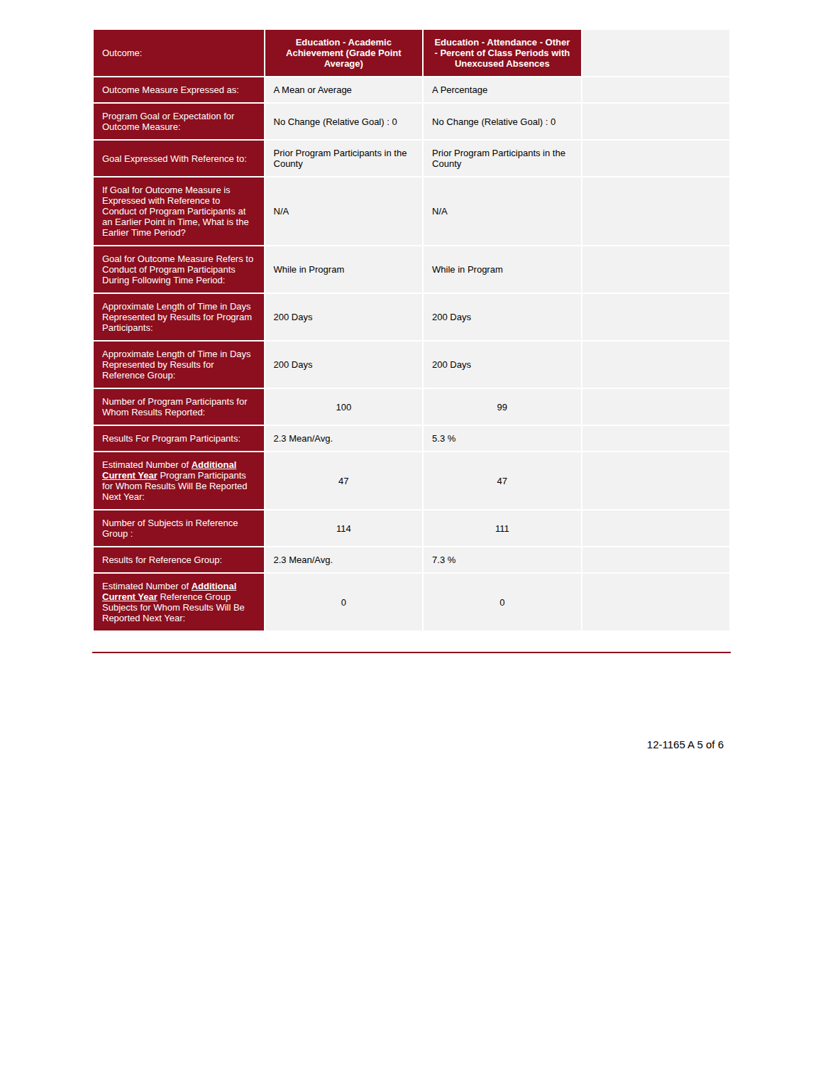| Outcome: | Education - Academic Achievement (Grade Point Average) | Education - Attendance - Other - Percent of Class Periods with Unexcused Absences | |
| Outcome Measure Expressed as: | A Mean or Average | A Percentage | |
| Program Goal or Expectation for Outcome Measure: | No Change (Relative Goal) : 0 | No Change (Relative Goal) : 0 | |
| Goal Expressed With Reference to: | Prior Program Participants in the County | Prior Program Participants in the County | |
| If Goal for Outcome Measure is Expressed with Reference to Conduct of Program Participants at an Earlier Point in Time, What is the Earlier Time Period? | N/A | N/A | |
| Goal for Outcome Measure Refers to Conduct of Program Participants During Following Time Period: | While in Program | While in Program | |
| Approximate Length of Time in Days Represented by Results for Program Participants: | 200 Days | 200 Days | |
| Approximate Length of Time in Days Represented by Results for Reference Group: | 200 Days | 200 Days | |
| Number of Program Participants for Whom Results Reported: | 100 | 99 | |
| Results For Program Participants: | 2.3 Mean/Avg. | 5.3 % | |
| Estimated Number of Additional Current Year Program Participants for Whom Results Will Be Reported Next Year: | 47 | 47 | |
| Number of Subjects in Reference Group : | 114 | 111 | |
| Results for Reference Group: | 2.3 Mean/Avg. | 7.3 % | |
| Estimated Number of Additional Current Year Reference Group Subjects for Whom Results Will Be Reported Next Year: | 0 | 0 | |
12-1165 A 5 of 6